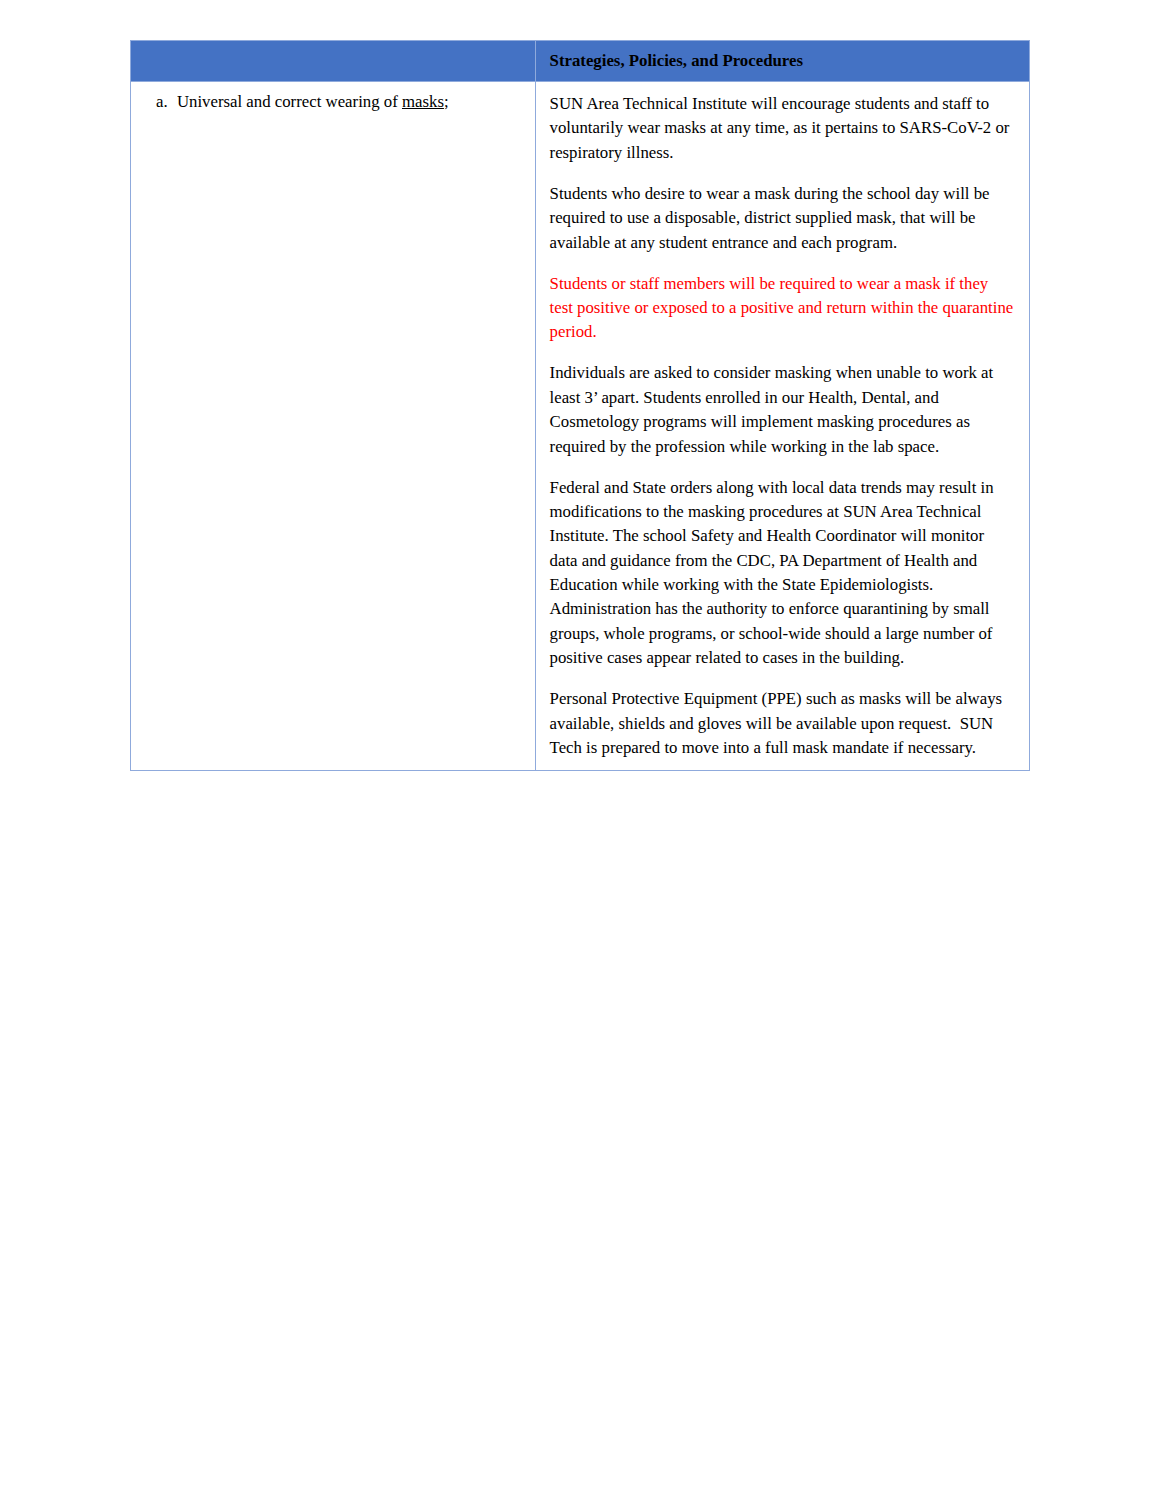| | Strategies, Policies, and Procedures |
| --- | --- |
| Universal and correct wearing of masks ; | SUN Area Technical Institute will encourage students and staff to voluntarily wear masks at any time, as it pertains to SARS-CoV-2 or respiratory illness. Students who desire to wear a mask during the school day will be required to use a disposable, district supplied mask, that will be available at any student entrance and each program. Students or staff members will be required to wear a mask if they test positive or exposed to a positive and return within the quarantine period. Individuals are asked to consider masking when unable to work at least 3’ apart. Students enrolled in our Health, Dental, and Cosmetology programs will implement masking procedures as required by the profession while working in the lab space. Federal and State orders along with local data trends may result in modifications to the masking procedures at SUN Area Technical Institute. The school Safety and Health Coordinator will monitor data and guidance from the CDC, PA Department of Health and Education while working with the State Epidemiologists. Administration has the authority to enforce quarantining by small groups, whole programs, or school-wide should a large number of positive cases appear related to cases in the building. Personal Protective Equipment (PPE) such as masks will be always available, shields and gloves will be available upon request. SUN Tech is prepared to move into a full mask mandate if necessary. |